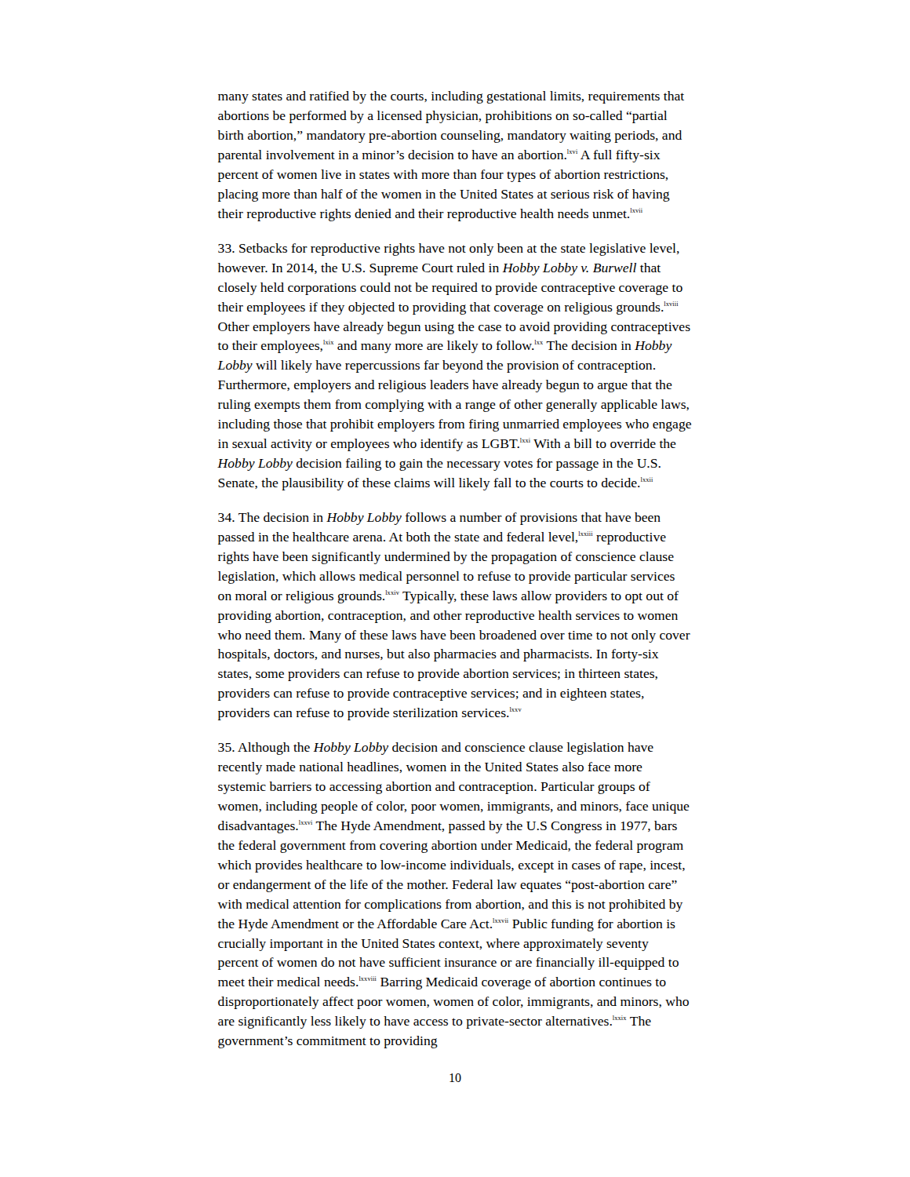many states and ratified by the courts, including gestational limits, requirements that abortions be performed by a licensed physician, prohibitions on so-called “partial birth abortion,” mandatory pre-abortion counseling, mandatory waiting periods, and parental involvement in a minor’s decision to have an abortion.lxvi A full fifty-six percent of women live in states with more than four types of abortion restrictions, placing more than half of the women in the United States at serious risk of having their reproductive rights denied and their reproductive health needs unmet.lxvii
33. Setbacks for reproductive rights have not only been at the state legislative level, however. In 2014, the U.S. Supreme Court ruled in Hobby Lobby v. Burwell that closely held corporations could not be required to provide contraceptive coverage to their employees if they objected to providing that coverage on religious grounds.lxviii Other employers have already begun using the case to avoid providing contraceptives to their employees,lxix and many more are likely to follow.lxx The decision in Hobby Lobby will likely have repercussions far beyond the provision of contraception. Furthermore, employers and religious leaders have already begun to argue that the ruling exempts them from complying with a range of other generally applicable laws, including those that prohibit employers from firing unmarried employees who engage in sexual activity or employees who identify as LGBT.lxxi With a bill to override the Hobby Lobby decision failing to gain the necessary votes for passage in the U.S. Senate, the plausibility of these claims will likely fall to the courts to decide.lxxii
34. The decision in Hobby Lobby follows a number of provisions that have been passed in the healthcare arena. At both the state and federal level,lxxiii reproductive rights have been significantly undermined by the propagation of conscience clause legislation, which allows medical personnel to refuse to provide particular services on moral or religious grounds.lxxiv Typically, these laws allow providers to opt out of providing abortion, contraception, and other reproductive health services to women who need them. Many of these laws have been broadened over time to not only cover hospitals, doctors, and nurses, but also pharmacies and pharmacists. In forty-six states, some providers can refuse to provide abortion services; in thirteen states, providers can refuse to provide contraceptive services; and in eighteen states, providers can refuse to provide sterilization services.lxxv
35. Although the Hobby Lobby decision and conscience clause legislation have recently made national headlines, women in the United States also face more systemic barriers to accessing abortion and contraception. Particular groups of women, including people of color, poor women, immigrants, and minors, face unique disadvantages.lxxvi The Hyde Amendment, passed by the U.S Congress in 1977, bars the federal government from covering abortion under Medicaid, the federal program which provides healthcare to low-income individuals, except in cases of rape, incest, or endangerment of the life of the mother. Federal law equates “post-abortion care” with medical attention for complications from abortion, and this is not prohibited by the Hyde Amendment or the Affordable Care Act.lxxvii Public funding for abortion is crucially important in the United States context, where approximately seventy percent of women do not have sufficient insurance or are financially ill-equipped to meet their medical needs.lxxviii Barring Medicaid coverage of abortion continues to disproportionately affect poor women, women of color, immigrants, and minors, who are significantly less likely to have access to private-sector alternatives.lxxix The government’s commitment to providing
10